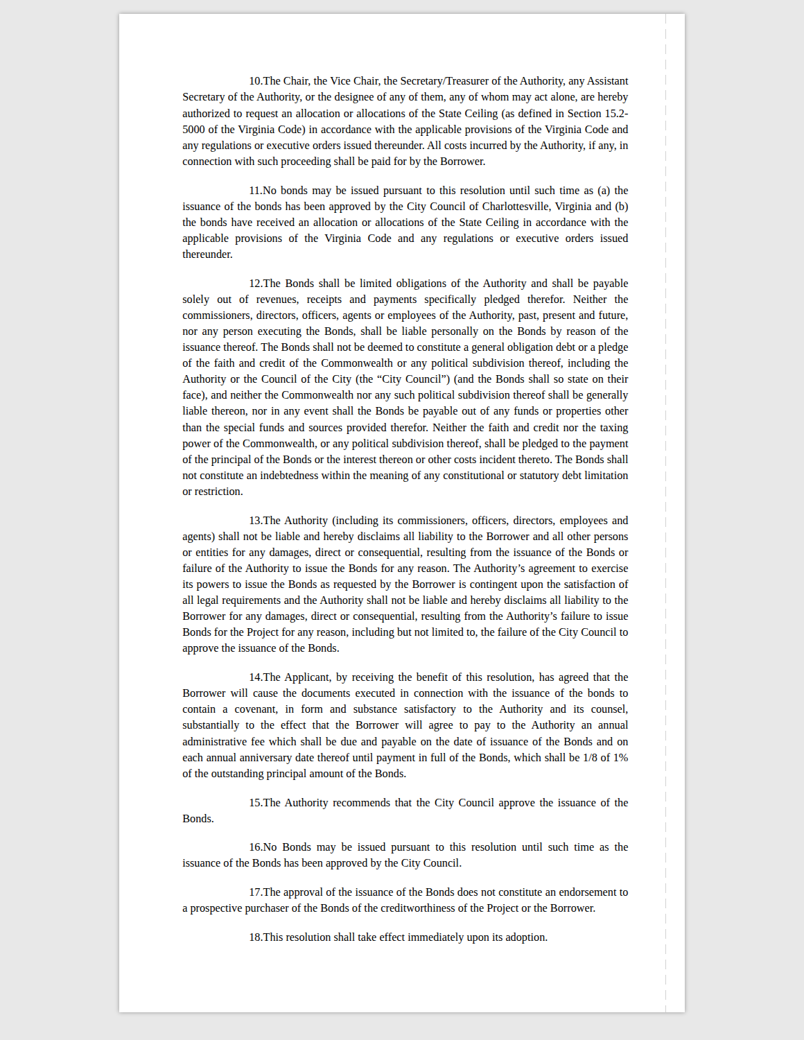10. The Chair, the Vice Chair, the Secretary/Treasurer of the Authority, any Assistant Secretary of the Authority, or the designee of any of them, any of whom may act alone, are hereby authorized to request an allocation or allocations of the State Ceiling (as defined in Section 15.2-5000 of the Virginia Code) in accordance with the applicable provisions of the Virginia Code and any regulations or executive orders issued thereunder. All costs incurred by the Authority, if any, in connection with such proceeding shall be paid for by the Borrower.
11. No bonds may be issued pursuant to this resolution until such time as (a) the issuance of the bonds has been approved by the City Council of Charlottesville, Virginia and (b) the bonds have received an allocation or allocations of the State Ceiling in accordance with the applicable provisions of the Virginia Code and any regulations or executive orders issued thereunder.
12. The Bonds shall be limited obligations of the Authority and shall be payable solely out of revenues, receipts and payments specifically pledged therefor. Neither the commissioners, directors, officers, agents or employees of the Authority, past, present and future, nor any person executing the Bonds, shall be liable personally on the Bonds by reason of the issuance thereof. The Bonds shall not be deemed to constitute a general obligation debt or a pledge of the faith and credit of the Commonwealth or any political subdivision thereof, including the Authority or the Council of the City (the “City Council”) (and the Bonds shall so state on their face), and neither the Commonwealth nor any such political subdivision thereof shall be generally liable thereon, nor in any event shall the Bonds be payable out of any funds or properties other than the special funds and sources provided therefor. Neither the faith and credit nor the taxing power of the Commonwealth, or any political subdivision thereof, shall be pledged to the payment of the principal of the Bonds or the interest thereon or other costs incident thereto. The Bonds shall not constitute an indebtedness within the meaning of any constitutional or statutory debt limitation or restriction.
13. The Authority (including its commissioners, officers, directors, employees and agents) shall not be liable and hereby disclaims all liability to the Borrower and all other persons or entities for any damages, direct or consequential, resulting from the issuance of the Bonds or failure of the Authority to issue the Bonds for any reason. The Authority’s agreement to exercise its powers to issue the Bonds as requested by the Borrower is contingent upon the satisfaction of all legal requirements and the Authority shall not be liable and hereby disclaims all liability to the Borrower for any damages, direct or consequential, resulting from the Authority’s failure to issue Bonds for the Project for any reason, including but not limited to, the failure of the City Council to approve the issuance of the Bonds.
14. The Applicant, by receiving the benefit of this resolution, has agreed that the Borrower will cause the documents executed in connection with the issuance of the bonds to contain a covenant, in form and substance satisfactory to the Authority and its counsel, substantially to the effect that the Borrower will agree to pay to the Authority an annual administrative fee which shall be due and payable on the date of issuance of the Bonds and on each annual anniversary date thereof until payment in full of the Bonds, which shall be 1/8 of 1% of the outstanding principal amount of the Bonds.
15. The Authority recommends that the City Council approve the issuance of the Bonds.
16. No Bonds may be issued pursuant to this resolution until such time as the issuance of the Bonds has been approved by the City Council.
17. The approval of the issuance of the Bonds does not constitute an endorsement to a prospective purchaser of the Bonds of the creditworthiness of the Project or the Borrower.
18. This resolution shall take effect immediately upon its adoption.